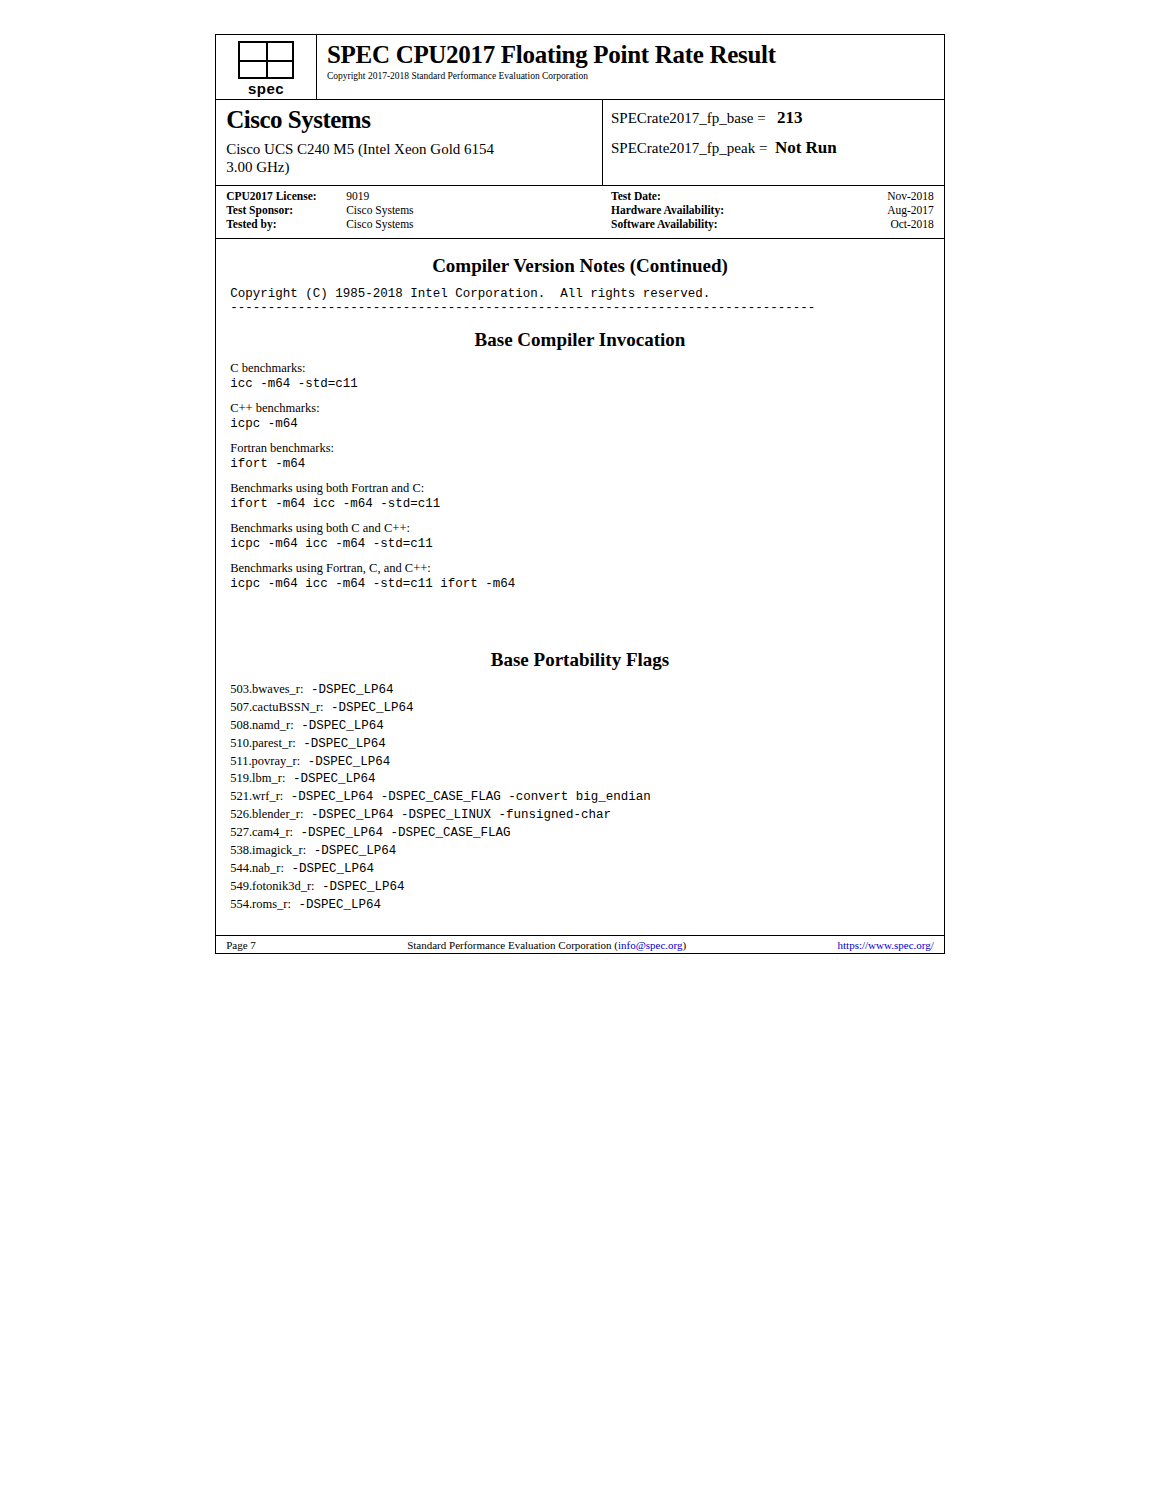spec
SPEC CPU2017 Floating Point Rate Result
Copyright 2017-2018 Standard Performance Evaluation Corporation
Cisco Systems
Cisco UCS C240 M5 (Intel Xeon Gold 6154
3.00 GHz)
SPECrate2017_fp_base = 213
SPECrate2017_fp_peak = Not Run
CPU2017 License: 9019
Test Sponsor: Cisco Systems
Tested by: Cisco Systems
Test Date: Nov-2018
Hardware Availability: Aug-2017
Software Availability: Oct-2018
Compiler Version Notes (Continued)
Copyright (C) 1985-2018 Intel Corporation.  All rights reserved.
------------------------------------------------------------------------------
Base Compiler Invocation
C benchmarks:
icc -m64 -std=c11
C++ benchmarks:
icpc -m64
Fortran benchmarks:
ifort -m64
Benchmarks using both Fortran and C:
ifort -m64 icc -m64 -std=c11
Benchmarks using both C and C++:
icpc -m64 icc -m64 -std=c11
Benchmarks using Fortran, C, and C++:
icpc -m64 icc -m64 -std=c11 ifort -m64
Base Portability Flags
503.bwaves_r: -DSPEC_LP64
507.cactuBSSN_r: -DSPEC_LP64
508.namd_r: -DSPEC_LP64
510.parest_r: -DSPEC_LP64
511.povray_r: -DSPEC_LP64
519.lbm_r: -DSPEC_LP64
521.wrf_r: -DSPEC_LP64 -DSPEC_CASE_FLAG -convert big_endian
526.blender_r: -DSPEC_LP64 -DSPEC_LINUX -funsigned-char
527.cam4_r: -DSPEC_LP64 -DSPEC_CASE_FLAG
538.imagick_r: -DSPEC_LP64
544.nab_r: -DSPEC_LP64
549.fotonik3d_r: -DSPEC_LP64
554.roms_r: -DSPEC_LP64
Page 7
Standard Performance Evaluation Corporation (info@spec.org)
https://www.spec.org/